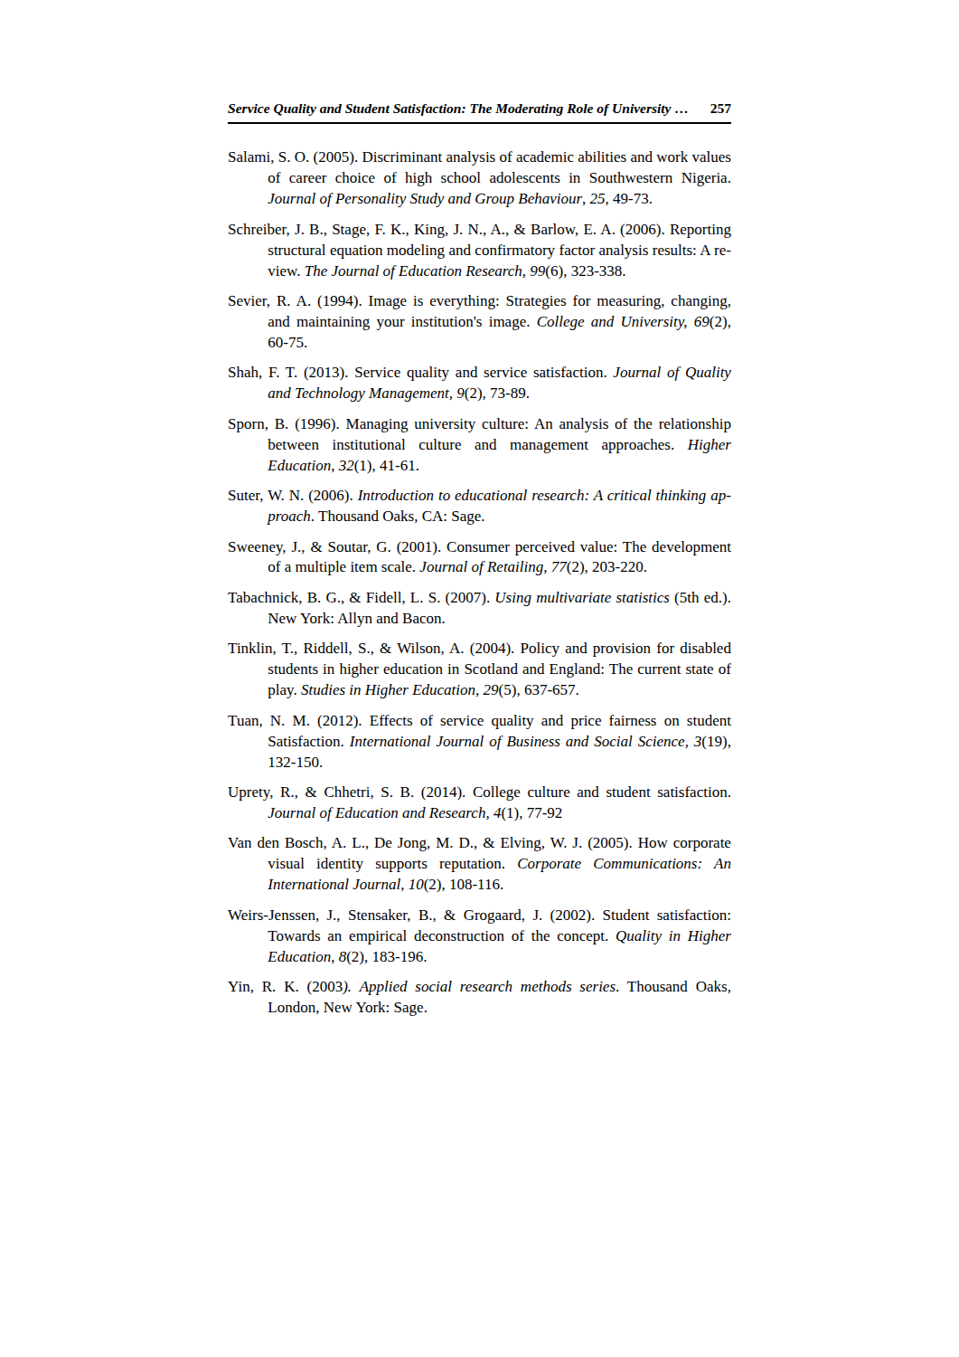Service Quality and Student Satisfaction: The Moderating Role of University … 257
Salami, S. O. (2005). Discriminant analysis of academic abilities and work values of career choice of high school adolescents in Southwestern Nigeria. Journal of Personality Study and Group Behaviour, 25, 49-73.
Schreiber, J. B., Stage, F. K., King, J. N., A., & Barlow, E. A. (2006). Reporting structural equation modeling and confirmatory factor analysis results: A review. The Journal of Education Research, 99(6), 323-338.
Sevier, R. A. (1994). Image is everything: Strategies for measuring, changing, and maintaining your institution's image. College and University, 69(2), 60-75.
Shah, F. T. (2013). Service quality and service satisfaction. Journal of Quality and Technology Management, 9(2), 73-89.
Sporn, B. (1996). Managing university culture: An analysis of the relationship between institutional culture and management approaches. Higher Education, 32(1), 41-61.
Suter, W. N. (2006). Introduction to educational research: A critical thinking approach. Thousand Oaks, CA: Sage.
Sweeney, J., & Soutar, G. (2001). Consumer perceived value: The development of a multiple item scale. Journal of Retailing, 77(2), 203-220.
Tabachnick, B. G., & Fidell, L. S. (2007). Using multivariate statistics (5th ed.). New York: Allyn and Bacon.
Tinklin, T., Riddell, S., & Wilson, A. (2004). Policy and provision for disabled students in higher education in Scotland and England: The current state of play. Studies in Higher Education, 29(5), 637-657.
Tuan, N. M. (2012). Effects of service quality and price fairness on student Satisfaction. International Journal of Business and Social Science, 3(19), 132-150.
Uprety, R., & Chhetri, S. B. (2014). College culture and student satisfaction. Journal of Education and Research, 4(1), 77-92
Van den Bosch, A. L., De Jong, M. D., & Elving, W. J. (2005). How corporate visual identity supports reputation. Corporate Communications: An International Journal, 10(2), 108-116.
Weirs-Jenssen, J., Stensaker, B., & Grogaard, J. (2002). Student satisfaction: Towards an empirical deconstruction of the concept. Quality in Higher Education, 8(2), 183-196.
Yin, R. K. (2003). Applied social research methods series. Thousand Oaks, London, New York: Sage.